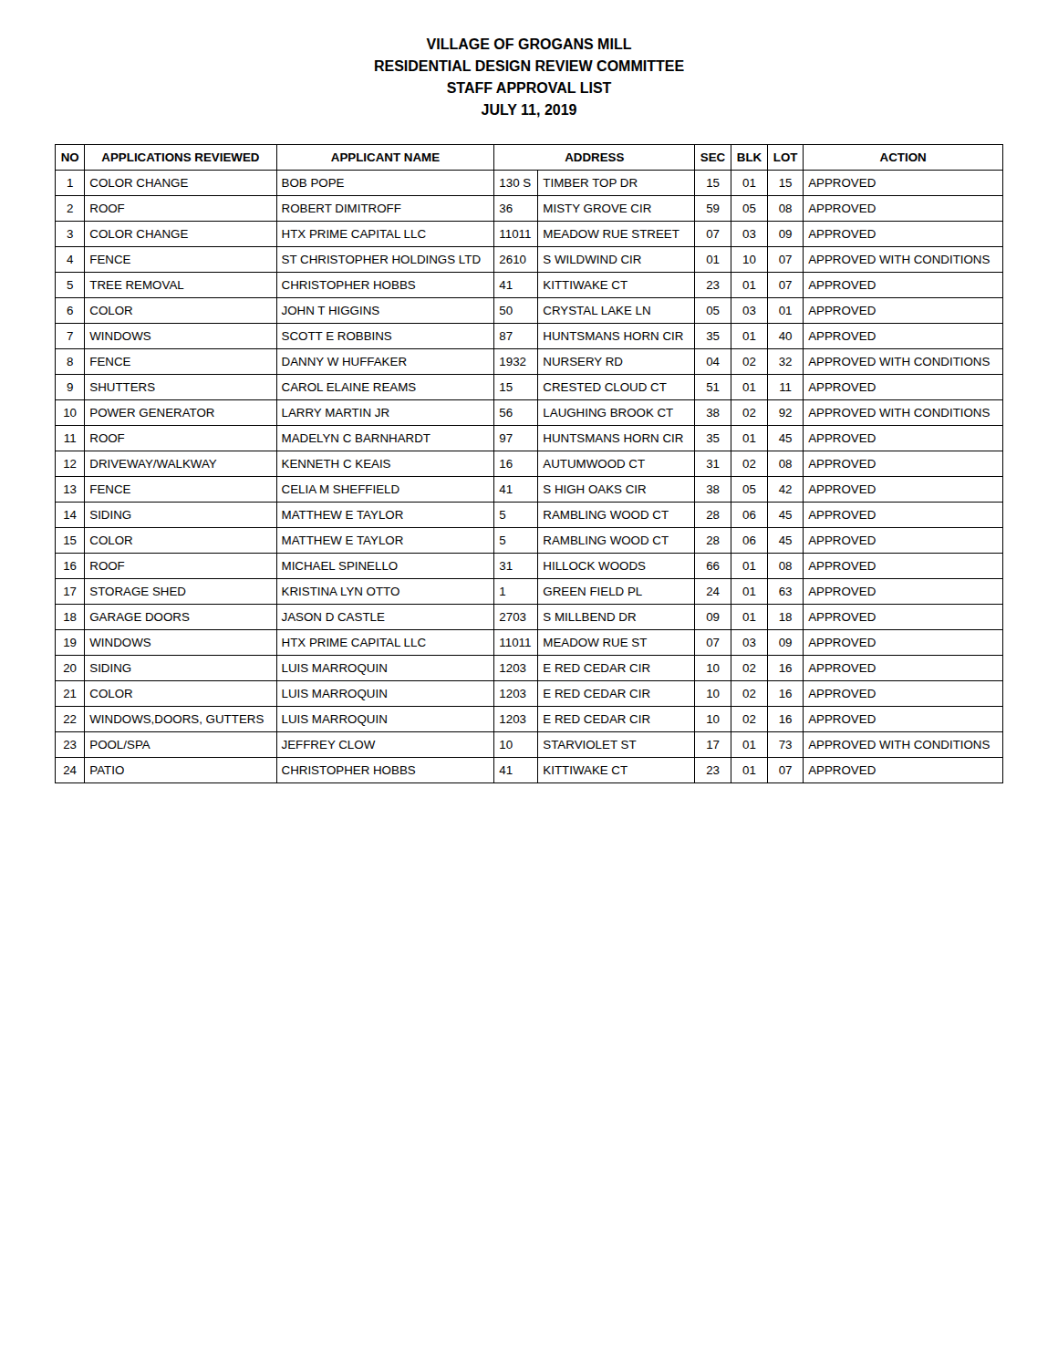VILLAGE OF GROGANS MILL
RESIDENTIAL DESIGN REVIEW COMMITTEE
STAFF APPROVAL LIST
JULY 11, 2019
| NO | APPLICATIONS REVIEWED | APPLICANT NAME | ADDRESS | SEC | BLK | LOT | ACTION |
| --- | --- | --- | --- | --- | --- | --- | --- |
| 1 | COLOR CHANGE | BOB POPE | 130 S | TIMBER TOP DR | 15 | 01 | 15 | APPROVED |
| 2 | ROOF | ROBERT DIMITROFF | 36 | MISTY GROVE CIR | 59 | 05 | 08 | APPROVED |
| 3 | COLOR CHANGE | HTX PRIME CAPITAL LLC | 11011 | MEADOW RUE STREET | 07 | 03 | 09 | APPROVED |
| 4 | FENCE | ST CHRISTOPHER HOLDINGS LTD | 2610 | S WILDWIND CIR | 01 | 10 | 07 | APPROVED WITH CONDITIONS |
| 5 | TREE REMOVAL | CHRISTOPHER HOBBS | 41 | KITTIWAKE CT | 23 | 01 | 07 | APPROVED |
| 6 | COLOR | JOHN T HIGGINS | 50 | CRYSTAL LAKE LN | 05 | 03 | 01 | APPROVED |
| 7 | WINDOWS | SCOTT E ROBBINS | 87 | HUNTSMANS HORN CIR | 35 | 01 | 40 | APPROVED |
| 8 | FENCE | DANNY W HUFFAKER | 1932 | NURSERY RD | 04 | 02 | 32 | APPROVED WITH CONDITIONS |
| 9 | SHUTTERS | CAROL ELAINE REAMS | 15 | CRESTED CLOUD CT | 51 | 01 | 11 | APPROVED |
| 10 | POWER GENERATOR | LARRY MARTIN JR | 56 | LAUGHING BROOK CT | 38 | 02 | 92 | APPROVED WITH CONDITIONS |
| 11 | ROOF | MADELYN C BARNHARDT | 97 | HUNTSMANS HORN CIR | 35 | 01 | 45 | APPROVED |
| 12 | DRIVEWAY/WALKWAY | KENNETH C KEAIS | 16 | AUTUMWOOD CT | 31 | 02 | 08 | APPROVED |
| 13 | FENCE | CELIA M SHEFFIELD | 41 | S HIGH OAKS CIR | 38 | 05 | 42 | APPROVED |
| 14 | SIDING | MATTHEW E TAYLOR | 5 | RAMBLING WOOD CT | 28 | 06 | 45 | APPROVED |
| 15 | COLOR | MATTHEW E TAYLOR | 5 | RAMBLING WOOD CT | 28 | 06 | 45 | APPROVED |
| 16 | ROOF | MICHAEL SPINELLO | 31 | HILLOCK WOODS | 66 | 01 | 08 | APPROVED |
| 17 | STORAGE SHED | KRISTINA LYN OTTO | 1 | GREEN FIELD PL | 24 | 01 | 63 | APPROVED |
| 18 | GARAGE DOORS | JASON D CASTLE | 2703 | S MILLBEND DR | 09 | 01 | 18 | APPROVED |
| 19 | WINDOWS | HTX PRIME CAPITAL LLC | 11011 | MEADOW RUE ST | 07 | 03 | 09 | APPROVED |
| 20 | SIDING | LUIS MARROQUIN | 1203 | E RED CEDAR CIR | 10 | 02 | 16 | APPROVED |
| 21 | COLOR | LUIS MARROQUIN | 1203 | E RED CEDAR CIR | 10 | 02 | 16 | APPROVED |
| 22 | WINDOWS,DOORS, GUTTERS | LUIS MARROQUIN | 1203 | E RED CEDAR CIR | 10 | 02 | 16 | APPROVED |
| 23 | POOL/SPA | JEFFREY CLOW | 10 | STARVIOLET ST | 17 | 01 | 73 | APPROVED WITH CONDITIONS |
| 24 | PATIO | CHRISTOPHER HOBBS | 41 | KITTIWAKE CT | 23 | 01 | 07 | APPROVED |